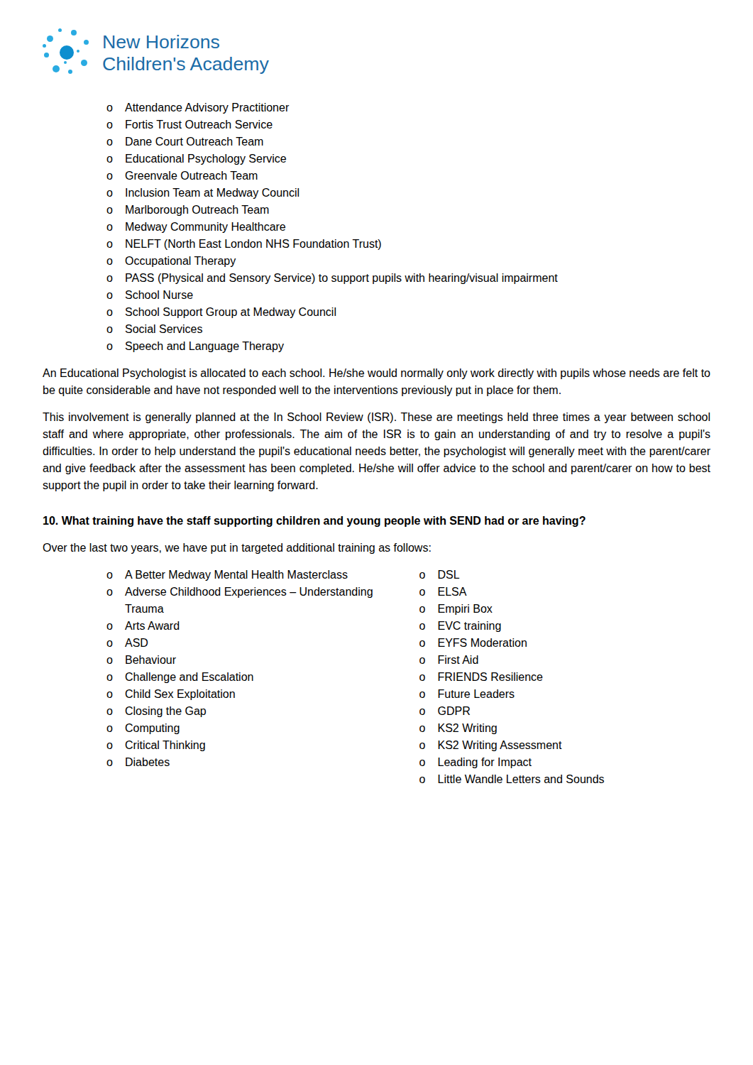New Horizons
Children's Academy
Attendance Advisory Practitioner
Fortis Trust Outreach Service
Dane Court Outreach Team
Educational Psychology Service
Greenvale Outreach Team
Inclusion Team at Medway Council
Marlborough Outreach Team
Medway Community Healthcare
NELFT (North East London NHS Foundation Trust)
Occupational Therapy
PASS (Physical and Sensory Service) to support pupils with hearing/visual impairment
School Nurse
School Support Group at Medway Council
Social Services
Speech and Language Therapy
An Educational Psychologist is allocated to each school. He/she would normally only work directly with pupils whose needs are felt to be quite considerable and have not responded well to the interventions previously put in place for them.
This involvement is generally planned at the In School Review (ISR). These are meetings held three times a year between school staff and where appropriate, other professionals. The aim of the ISR is to gain an understanding of and try to resolve a pupil's difficulties. In order to help understand the pupil's educational needs better, the psychologist will generally meet with the parent/carer and give feedback after the assessment has been completed. He/she will offer advice to the school and parent/carer on how to best support the pupil in order to take their learning forward.
10. What training have the staff supporting children and young people with SEND had or are having?
Over the last two years, we have put in targeted additional training as follows:
A Better Medway Mental Health Masterclass
Adverse Childhood Experiences – Understanding Trauma
Arts Award
ASD
Behaviour
Challenge and Escalation
Child Sex Exploitation
Closing the Gap
Computing
Critical Thinking
Diabetes
DSL
ELSA
Empiri Box
EVC training
EYFS Moderation
First Aid
FRIENDS Resilience
Future Leaders
GDPR
KS2 Writing
KS2 Writing Assessment
Leading for Impact
Little Wandle Letters and Sounds